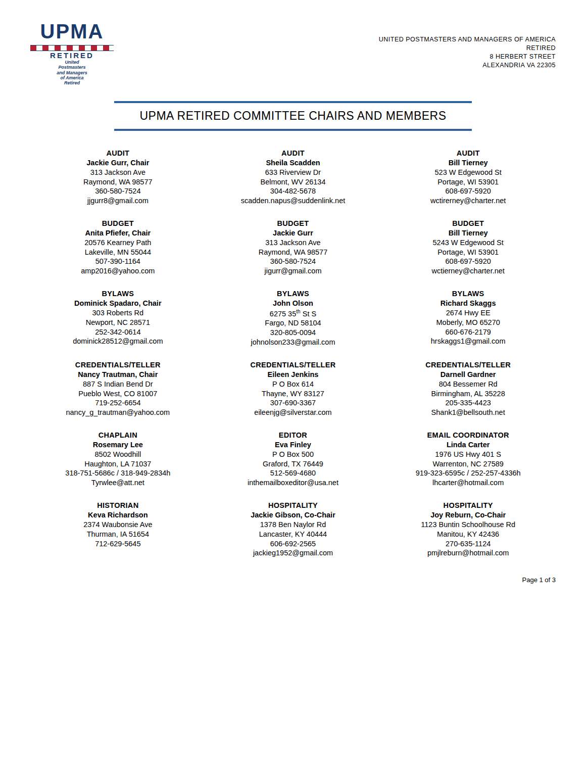UPMA
RETIRED
United
Postmasters
and Managers
of America
Retired
UNITED POSTMASTERS AND MANAGERS OF AMERICA
RETIRED
8 HERBERT STREET
ALEXANDRIA VA 22305
UPMA RETIRED COMMITTEE CHAIRS AND MEMBERS
| AUDIT Jackie Gurr, Chair 313 Jackson Ave Raymond, WA 98577 360-580-7524 jjgurr8@gmail.com | AUDIT Sheila Scadden 633 Riverview Dr Belmont, WV 26134 304-482-5678 scadden.napus@suddenlink.net | AUDIT Bill Tierney 523 W Edgewood St Portage, WI 53901 608-697-5920 wctirerney@charter.net |
| BUDGET Anita Pfiefer, Chair 20576 Kearney Path Lakeville, MN 55044 507-390-1164 amp2016@yahoo.com | BUDGET Jackie Gurr 313 Jackson Ave Raymond, WA 98577 360-580-7524 jigurr@gmail.com | BUDGET Bill Tierney 5243 W Edgewood St Portage, WI 53901 608-697-5920 wctierney@charter.net |
| BYLAWS Dominick Spadaro, Chair 303 Roberts Rd Newport, NC 28571 252-342-0614 dominick28512@gmail.com | BYLAWS John Olson 6275 35 th St S Fargo, ND 58104 320-805-0094 johnolson233@gmail.com | BYLAWS Richard Skaggs 2674 Hwy EE Moberly, MO 65270 660-676-2179 hrskaggs1@gmail.com |
| CREDENTIALS/TELLER Nancy Trautman, Chair 887 S Indian Bend Dr Pueblo West, CO 81007 719-252-6654 nancy_g_trautman@yahoo.com | CREDENTIALS/TELLER Eileen Jenkins P O Box 614 Thayne, WY 83127 307-690-3367 eileenjg@silverstar.com | CREDENTIALS/TELLER Darnell Gardner 804 Bessemer Rd Birmingham, AL 35228 205-335-4423 Shank1@bellsouth.net |
| CHAPLAIN Rosemary Lee 8502 Woodhill Haughton, LA 71037 318-751-5686c / 318-949-2834h Tyrwlee@att.net | EDITOR Eva Finley P O Box 500 Graford, TX 76449 512-569-4680 inthemailboxeditor@usa.net | EMAIL COORDINATOR Linda Carter 1976 US Hwy 401 S Warrenton, NC 27589 919-323-6595c / 252-257-4336h lhcarter@hotmail.com |
| HISTORIAN Keva Richardson 2374 Waubonsie Ave Thurman, IA 51654 712-629-5645 | HOSPITALITY Jackie Gibson, Co-Chair 1378 Ben Naylor Rd Lancaster, KY 40444 606-692-2565 jackieg1952@gmail.com | HOSPITALITY Joy Reburn, Co-Chair 1123 Buntin Schoolhouse Rd Manitou, KY 42436 270-635-1124 pmjlreburn@hotmail.com |
Page 1 of 3